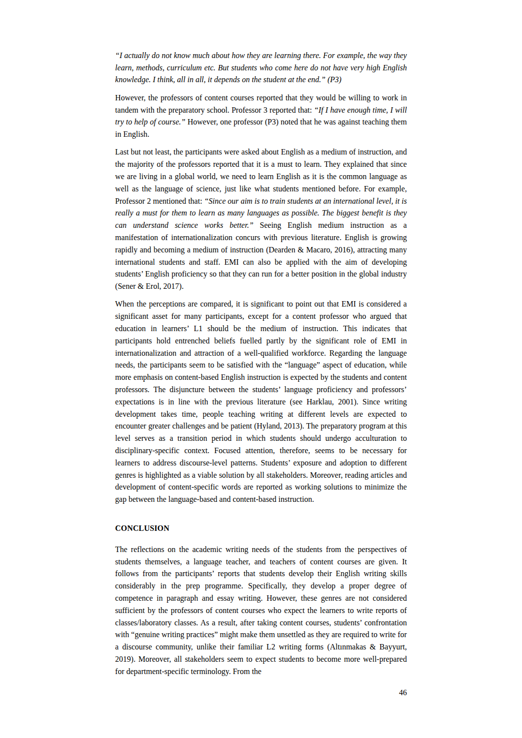“I actually do not know much about how they are learning there. For example, the way they learn, methods, curriculum etc. But students who come here do not have very high English knowledge. I think, all in all, it depends on the student at the end.” (P3)
However, the professors of content courses reported that they would be willing to work in tandem with the preparatory school. Professor 3 reported that: “If I have enough time, I will try to help of course.” However, one professor (P3) noted that he was against teaching them in English.
Last but not least, the participants were asked about English as a medium of instruction, and the majority of the professors reported that it is a must to learn. They explained that since we are living in a global world, we need to learn English as it is the common language as well as the language of science, just like what students mentioned before. For example, Professor 2 mentioned that: “Since our aim is to train students at an international level, it is really a must for them to learn as many languages as possible. The biggest benefit is they can understand science works better.” Seeing English medium instruction as a manifestation of internationalization concurs with previous literature. English is growing rapidly and becoming a medium of instruction (Dearden & Macaro, 2016), attracting many international students and staff. EMI can also be applied with the aim of developing students’ English proficiency so that they can run for a better position in the global industry (Sener & Erol, 2017).
When the perceptions are compared, it is significant to point out that EMI is considered a significant asset for many participants, except for a content professor who argued that education in learners’ L1 should be the medium of instruction. This indicates that participants hold entrenched beliefs fuelled partly by the significant role of EMI in internationalization and attraction of a well-qualified workforce. Regarding the language needs, the participants seem to be satisfied with the “language” aspect of education, while more emphasis on content-based English instruction is expected by the students and content professors. The disjuncture between the students’ language proficiency and professors’ expectations is in line with the previous literature (see Harklau, 2001). Since writing development takes time, people teaching writing at different levels are expected to encounter greater challenges and be patient (Hyland, 2013). The preparatory program at this level serves as a transition period in which students should undergo acculturation to disciplinary-specific context. Focused attention, therefore, seems to be necessary for learners to address discourse-level patterns. Students’ exposure and adoption to different genres is highlighted as a viable solution by all stakeholders. Moreover, reading articles and development of content-specific words are reported as working solutions to minimize the gap between the language-based and content-based instruction.
CONCLUSION
The reflections on the academic writing needs of the students from the perspectives of students themselves, a language teacher, and teachers of content courses are given. It follows from the participants’ reports that students develop their English writing skills considerably in the prep programme. Specifically, they develop a proper degree of competence in paragraph and essay writing. However, these genres are not considered sufficient by the professors of content courses who expect the learners to write reports of classes/laboratory classes. As a result, after taking content courses, students’ confrontation with “genuine writing practices” might make them unsettled as they are required to write for a discourse community, unlike their familiar L2 writing forms (Altınmakas & Bayyurt, 2019). Moreover, all stakeholders seem to expect students to become more well-prepared for department-specific terminology. From the
46